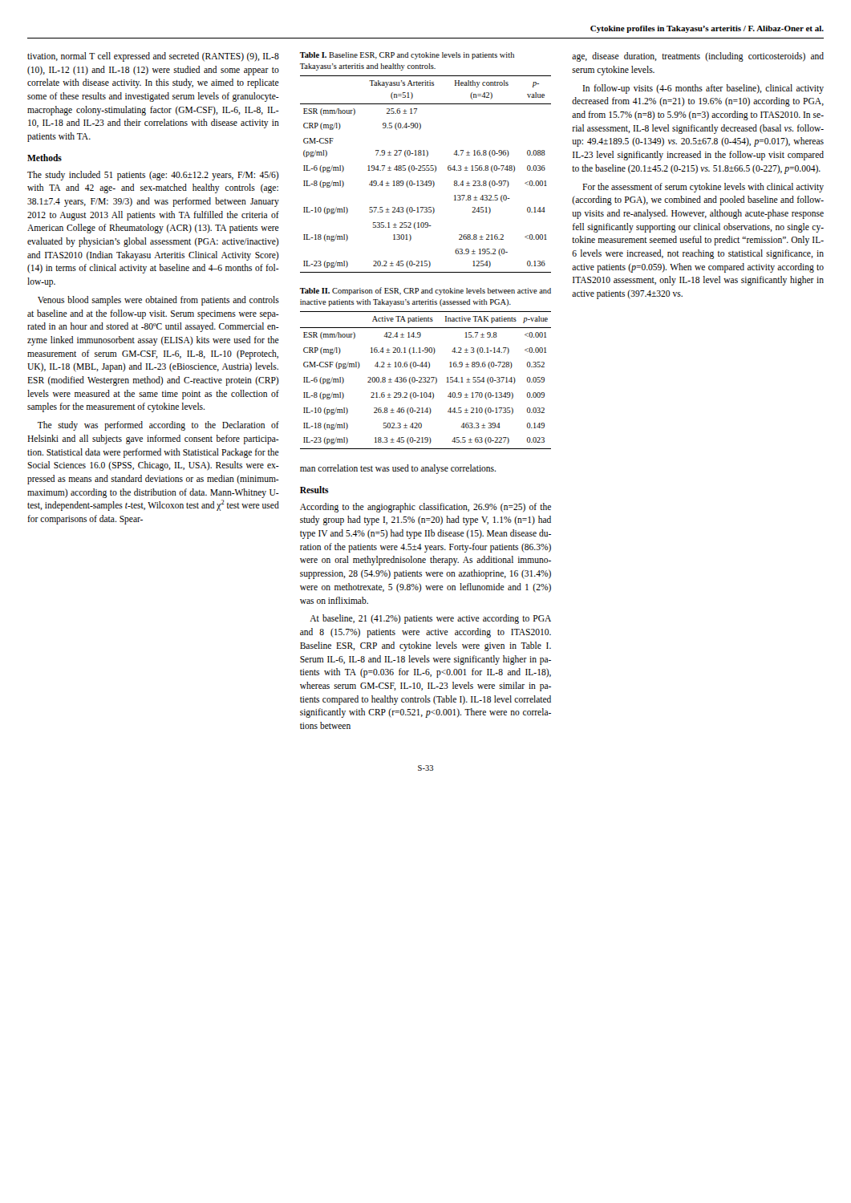Cytokine profiles in Takayasu’s arteritis / F. Alibaz-Oner et al.
tivation, normal T cell expressed and secreted (RANTES) (9), IL-8 (10), IL-12 (11) and IL-18 (12) were studied and some appear to correlate with disease activity. In this study, we aimed to replicate some of these results and investigated serum levels of granulocyte-macrophage colony-stimulating factor (GM-CSF), IL-6, IL-8, IL-10, IL-18 and IL-23 and their correlations with disease activity in patients with TA.
Methods
The study included 51 patients (age: 40.6±12.2 years, F/M: 45/6) with TA and 42 age- and sex-matched healthy controls (age: 38.1±7.4 years, F/M: 39/3) and was performed between January 2012 to August 2013 All patients with TA fulfilled the criteria of American College of Rheumatology (ACR) (13). TA patients were evaluated by physician’s global assessment (PGA: active/inactive) and ITAS2010 (Indian Takayasu Arteritis Clinical Activity Score) (14) in terms of clinical activity at baseline and 4–6 months of follow-up.
Venous blood samples were obtained from patients and controls at baseline and at the follow-up visit. Serum specimens were separated in an hour and stored at -80ºC until assayed. Commercial enzyme linked immunosorbent assay (ELISA) kits were used for the measurement of serum GM-CSF, IL-6, IL-8, IL-10 (Peprotech, UK), IL-18 (MBL, Japan) and IL-23 (eBioscience, Austria) levels. ESR (modified Westergren method) and C-reactive protein (CRP) levels were measured at the same time point as the collection of samples for the measurement of cytokine levels.
The study was performed according to the Declaration of Helsinki and all subjects gave informed consent before participation. Statistical data were performed with Statistical Package for the Social Sciences 16.0 (SPSS, Chicago, IL, USA). Results were expressed as means and standard deviations or as median (minimum-maximum) according to the distribution of data. Mann-Whitney U-test, independent-samples t-test, Wilcoxon test and χ2 test were used for comparisons of data. Spear-
Table I. Baseline ESR, CRP and cytokine levels in patients with Takayasu’s arteritis and healthy controls.
| | Takayasu’s Arteritis (n=51) | Healthy controls (n=42) | p -value |
| --- | --- | --- | --- |
| ESR (mm/hour) | 25.6 ± 17 | | |
| CRP (mg/l) | 9.5 (0.4-90) | | |
| GM-CSF (pg/ml) | 7.9 ± 27 (0-181) | 4.7 ± 16.8 (0-96) | 0.088 |
| IL-6 (pg/ml) | 194.7 ± 485 (0-2555) | 64.3 ± 156.8 (0-748) | 0.036 |
| IL-8 (pg/ml) | 49.4 ± 189 (0-1349) | 8.4 ± 23.8 (0-97) | <0.001 |
| IL-10 (pg/ml) | 57.5 ± 243 (0-1735) | 137.8 ± 432.5 (0-2451) | 0.144 |
| IL-18 (ng/ml) | 535.1 ± 252 (109-1301) | 268.8 ± 216.2 | <0.001 |
| IL-23 (pg/ml) | 20.2 ± 45 (0-215) | 63.9 ± 195.2 (0-1254) | 0.136 |
Table II. Comparison of ESR, CRP and cytokine levels between active and inactive patients with Takayasu’s arteritis (assessed with PGA).
| | Active TA patients | Inactive TAK patients | p -value |
| --- | --- | --- | --- |
| ESR (mm/hour) | 42.4 ± 14.9 | 15.7 ± 9.8 | <0.001 |
| CRP (mg/l) | 16.4 ± 20.1 (1.1-90) | 4.2 ± 3 (0.1-14.7) | <0.001 |
| GM-CSF (pg/ml) | 4.2 ± 10.6 (0-44) | 16.9 ± 89.6 (0-728) | 0.352 |
| IL-6 (pg/ml) | 200.8 ± 436 (0-2327) | 154.1 ± 554 (0-3714) | 0.059 |
| IL-8 (pg/ml) | 21.6 ± 29.2 (0-104) | 40.9 ± 170 (0-1349) | 0.009 |
| IL-10 (pg/ml) | 26.8 ± 46 (0-214) | 44.5 ± 210 (0-1735) | 0.032 |
| IL-18 (ng/ml) | 502.3 ± 420 | 463.3 ± 394 | 0.149 |
| IL-23 (pg/ml) | 18.3 ± 45 (0-219) | 45.5 ± 63 (0-227) | 0.023 |
man correlation test was used to analyse correlations.
Results
According to the angiographic classification, 26.9% (n=25) of the study group had type I, 21.5% (n=20) had type V, 1.1% (n=1) had type IV and 5.4% (n=5) had type IIb disease (15). Mean disease duration of the patients were 4.5±4 years. Forty-four patients (86.3%) were on oral methylprednisolone therapy. As additional immunosuppression, 28 (54.9%) patients were on azathioprine, 16 (31.4%) were on methotrexate, 5 (9.8%) were on leflunomide and 1 (2%) was on infliximab.
At baseline, 21 (41.2%) patients were active according to PGA and 8 (15.7%) patients were active according to ITAS2010. Baseline ESR, CRP and cytokine levels were given in Table I. Serum IL-6, IL-8 and IL-18 levels were significantly higher in patients with TA (p=0.036 for IL-6, p<0.001 for IL-8 and IL-18), whereas serum GM-CSF, IL-10, IL-23 levels were similar in patients compared to healthy controls (Table I). IL-18 level correlated significantly with CRP (r=0.521, p<0.001). There were no correlations between
age, disease duration, treatments (including corticosteroids) and serum cytokine levels.
In follow-up visits (4-6 months after baseline), clinical activity decreased from 41.2% (n=21) to 19.6% (n=10) according to PGA, and from 15.7% (n=8) to 5.9% (n=3) according to ITAS2010. In serial assessment, IL-8 level significantly decreased (basal vs. follow-up: 49.4±189.5 (0-1349) vs. 20.5±67.8 (0-454), p=0.017), whereas IL-23 level significantly increased in the follow-up visit compared to the baseline (20.1±45.2 (0-215) vs. 51.8±66.5 (0-227), p=0.004).
For the assessment of serum cytokine levels with clinical activity (according to PGA), we combined and pooled baseline and follow-up visits and re-analysed. However, although acute-phase response fell significantly supporting our clinical observations, no single cytokine measurement seemed useful to predict “remission”. Only IL-6 levels were increased, not reaching to statistical significance, in active patients (p=0.059). When we compared activity according to ITAS2010 assessment, only IL-18 level was significantly higher in active patients (397.4±320 vs.
S-33